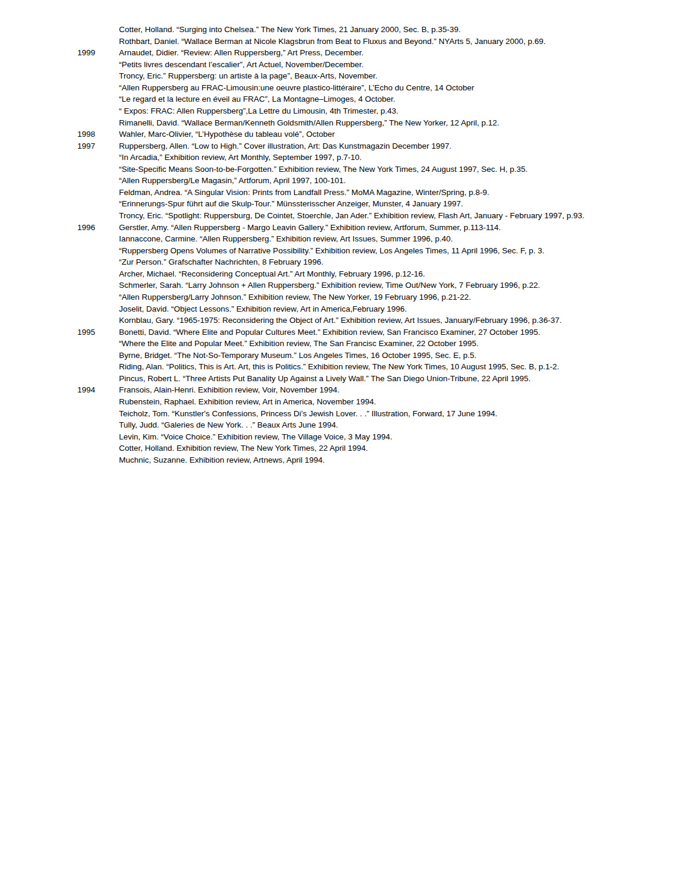Cotter, Holland. “Surging into Chelsea.” The New York Times, 21 January 2000, Sec. B, p.35-39.
Rothbart, Daniel. “Wallace Berman at Nicole Klagsbrun from Beat to Fluxus and Beyond.” NYArts 5, January 2000, p.69.
1999
Arnaudet, Didier. “Review: Allen Ruppersberg,” Art Press, December.
“Petits livres descendant l’escalier”, Art Actuel, November/December.
Troncy, Eric.” Ruppersberg: un artiste à la page”, Beaux-Arts, November.
“Allen Ruppersberg au FRAC-Limousin:une oeuvre plastico-littéraire”, L’Echo du Centre, 14 October
“Le regard et la lecture en éveil au FRAC”, La Montagne–Limoges, 4 October.
“ Expos: FRAC: Allen Ruppersberg”,La Lettre du Limousin, 4th Trimester, p.43.
Rimanelli, David. “Wallace Berman/Kenneth Goldsmith/Allen Ruppersberg,” The New Yorker, 12 April, p.12.
1998
Wahler, Marc-Olivier, “L’Hypothèse du tableau volé”, October
1997
Ruppersberg, Allen. “Low to High.” Cover illustration, Art: Das Kunstmagazin December 1997.
“In Arcadia,” Exhibition review, Art Monthly, September 1997, p.7-10.
“Site-Specific Means Soon-to-be-Forgotten.” Exhibition review, The New York Times, 24 August 1997, Sec. H, p.35.
“Allen Ruppersberg/Le Magasin,” Artforum, April 1997, 100-101.
Feldman, Andrea. “A Singular Vision: Prints from Landfall Press.” MoMA Magazine, Winter/Spring, p.8-9.
“Erinnerungs-Spur führt auf die Skulp-Tour.” Münssterisscher Anzeiger, Munster, 4 January 1997.
Troncy, Eric. “Spotlight: Ruppersburg, De Cointet, Stoerchle, Jan Ader.” Exhibition review, Flash Art, January - February 1997, p.93.
1996
Gerstler, Amy. “Allen Ruppersberg - Margo Leavin Gallery.” Exhibition review, Artforum, Summer, p.113-114.
Iannaccone, Carmine. “Allen Ruppersberg.” Exhibition review, Art Issues, Summer 1996, p.40.
“Ruppersberg Opens Volumes of Narrative Possibility.” Exhibition review, Los Angeles Times, 11 April 1996, Sec. F, p. 3.
“Zur Person.” Grafschafter Nachrichten, 8 February 1996.
Archer, Michael. “Reconsidering Conceptual Art.” Art Monthly, February 1996, p.12-16.
Schmerler, Sarah. “Larry Johnson + Allen Ruppersberg.” Exhibition review, Time Out/New York, 7 February 1996, p.22.
“Allen Ruppersberg/Larry Johnson.” Exhibition review, The New Yorker, 19 February 1996, p.21-22.
Joselit, David. “Object Lessons.” Exhibition review, Art in America,February 1996.
Kornblau, Gary. “1965-1975: Reconsidering the Object of Art.” Exhibition review, Art Issues, January/February 1996, p.36-37.
1995
Bonetti, David. “Where Elite and Popular Cultures Meet.” Exhibition review, San Francisco Examiner, 27 October 1995.
“Where the Elite and Popular Meet.” Exhibition review, The San Francisc Examiner, 22 October 1995.
Byrne, Bridget. “The Not-So-Temporary Museum.” Los Angeles Times, 16 October 1995, Sec. E, p.5.
Riding, Alan. “Politics, This is Art. Art, this is Politics.” Exhibition review, The New York Times, 10 August 1995, Sec. B, p.1-2.
Pincus, Robert L. “Three Artists Put Banality Up Against a Lively Wall.” The San Diego Union-Tribune, 22 April 1995.
1994
Fransois, Alain-Henri. Exhibition review, Voir, November 1994.
Rubenstein, Raphael. Exhibition review, Art in America, November 1994.
Teicholz, Tom. “Kunstler's Confessions, Princess Di’s Jewish Lover. . .” Illustration, Forward, 17 June 1994.
Tully, Judd. “Galeries de New York. . .” Beaux Arts June 1994.
Levin, Kim. “Voice Choice.” Exhibition review, The Village Voice, 3 May 1994.
Cotter, Holland. Exhibition review, The New York Times, 22 April 1994.
Muchnic, Suzanne. Exhibition review, Artnews, April 1994.